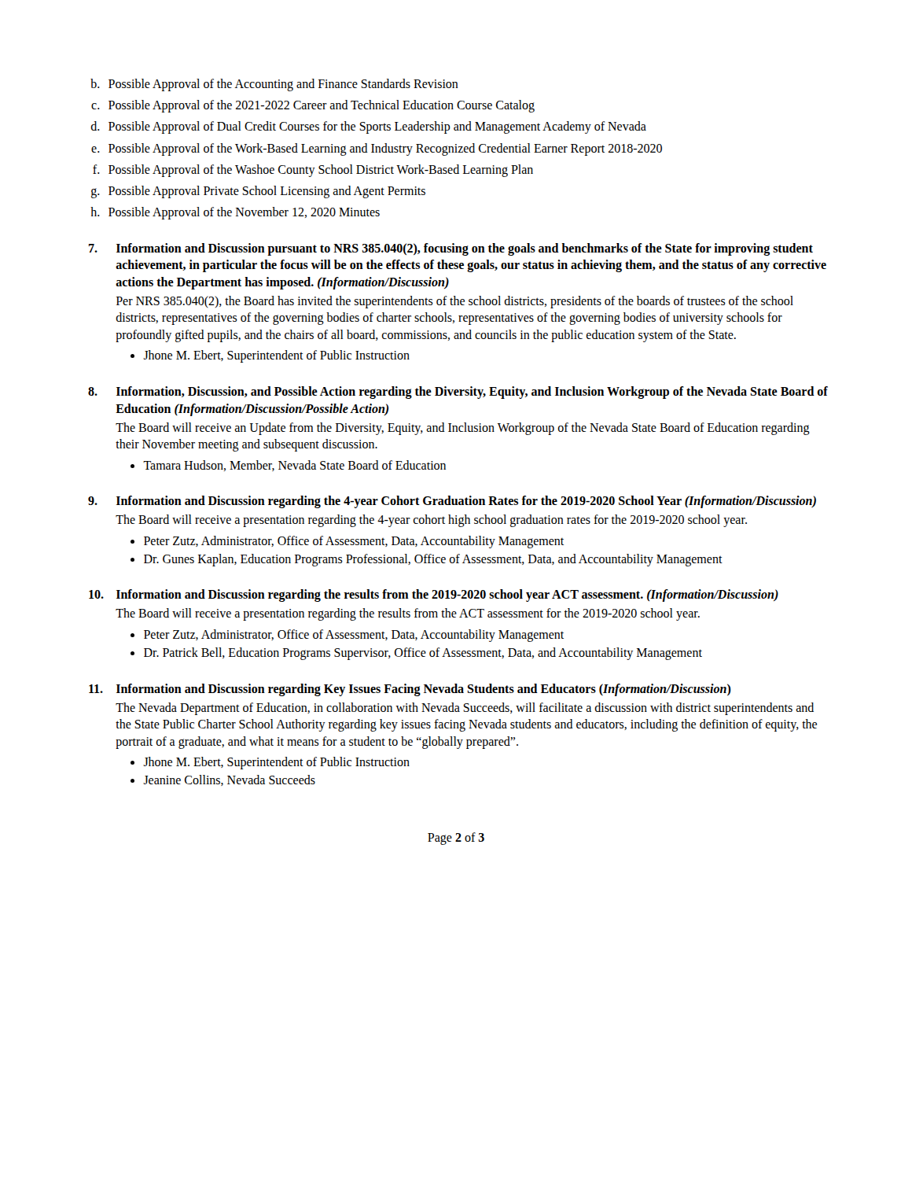Possible Approval of the Accounting and Finance Standards Revision
Possible Approval of the 2021-2022 Career and Technical Education Course Catalog
Possible Approval of Dual Credit Courses for the Sports Leadership and Management Academy of Nevada
Possible Approval of the Work-Based Learning and Industry Recognized Credential Earner Report 2018-2020
Possible Approval of the Washoe County School District Work-Based Learning Plan
Possible Approval Private School Licensing and Agent Permits
Possible Approval of the November 12, 2020 Minutes
Information and Discussion pursuant to NRS 385.040(2), focusing on the goals and benchmarks of the State for improving student achievement, in particular the focus will be on the effects of these goals, our status in achieving them, and the status of any corrective actions the Department has imposed. (Information/Discussion)
Per NRS 385.040(2), the Board has invited the superintendents of the school districts, presidents of the boards of trustees of the school districts, representatives of the governing bodies of charter schools, representatives of the governing bodies of university schools for profoundly gifted pupils, and the chairs of all board, commissions, and councils in the public education system of the State.
Jhone M. Ebert, Superintendent of Public Instruction
Information, Discussion, and Possible Action regarding the Diversity, Equity, and Inclusion Workgroup of the Nevada State Board of Education (Information/Discussion/Possible Action)
The Board will receive an Update from the Diversity, Equity, and Inclusion Workgroup of the Nevada State Board of Education regarding their November meeting and subsequent discussion.
Tamara Hudson, Member, Nevada State Board of Education
Information and Discussion regarding the 4-year Cohort Graduation Rates for the 2019-2020 School Year (Information/Discussion)
The Board will receive a presentation regarding the 4-year cohort high school graduation rates for the 2019-2020 school year.
Peter Zutz, Administrator, Office of Assessment, Data, Accountability Management
Dr. Gunes Kaplan, Education Programs Professional, Office of Assessment, Data, and Accountability Management
Information and Discussion regarding the results from the 2019-2020 school year ACT assessment. (Information/Discussion)
The Board will receive a presentation regarding the results from the ACT assessment for the 2019-2020 school year.
Peter Zutz, Administrator, Office of Assessment, Data, Accountability Management
Dr. Patrick Bell, Education Programs Supervisor, Office of Assessment, Data, and Accountability Management
Information and Discussion regarding Key Issues Facing Nevada Students and Educators (Information/Discussion)
The Nevada Department of Education, in collaboration with Nevada Succeeds, will facilitate a discussion with district superintendents and the State Public Charter School Authority regarding key issues facing Nevada students and educators, including the definition of equity, the portrait of a graduate, and what it means for a student to be “globally prepared”.
Jhone M. Ebert, Superintendent of Public Instruction
Jeanine Collins, Nevada Succeeds
Page 2 of 3